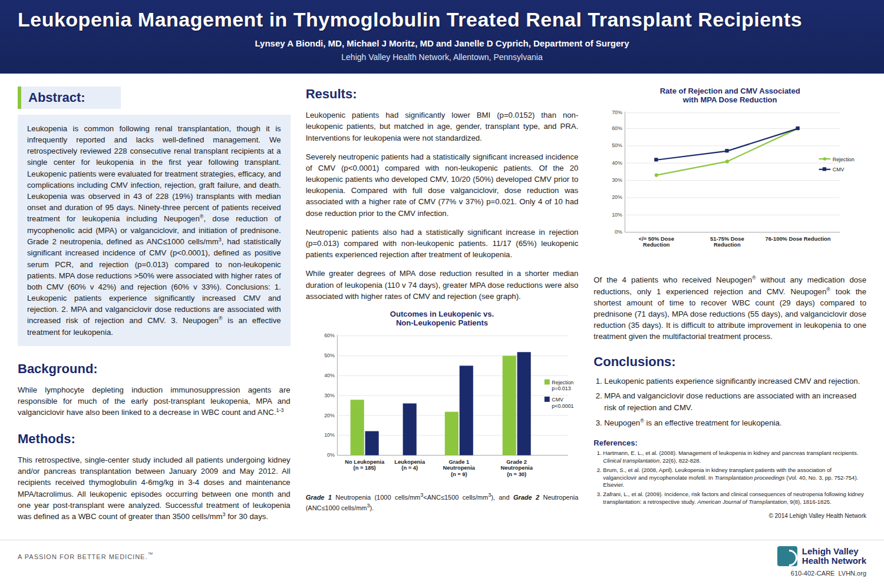Leukopenia Management in Thymoglobulin Treated Renal Transplant Recipients
Lynsey A Biondi, MD, Michael J Moritz, MD and Janelle D Cyprich, Department of Surgery
Lehigh Valley Health Network, Allentown, Pennsylvania
Abstract:
Leukopenia is common following renal transplantation, though it is infrequently reported and lacks well-defined management. We retrospectively reviewed 228 consecutive renal transplant recipients at a single center for leukopenia in the first year following transplant. Leukopenic patients were evaluated for treatment strategies, efficacy, and complications including CMV infection, rejection, graft failure, and death. Leukopenia was observed in 43 of 228 (19%) transplants with median onset and duration of 95 days. Ninety-three percent of patients received treatment for leukopenia including Neupogen®, dose reduction of mycophenolic acid (MPA) or valganciclovir, and initiation of prednisone. Grade 2 neutropenia, defined as ANC≤1000 cells/mm3, had statistically significant increased incidence of CMV (p<0.0001), defined as positive serum PCR, and rejection (p=0.013) compared to non-leukopenic patients. MPA dose reductions >50% were associated with higher rates of both CMV (60% v 42%) and rejection (60% v 33%). Conclusions: 1. Leukopenic patients experience significantly increased CMV and rejection. 2. MPA and valganciclovir dose reductions are associated with increased risk of rejection and CMV. 3. Neupogen® is an effective treatment for leukopenia.
Background:
While lymphocyte depleting induction immunosuppression agents are responsible for much of the early post-transplant leukopenia, MPA and valganciclovir have also been linked to a decrease in WBC count and ANC.1-3
Methods:
This retrospective, single-center study included all patients undergoing kidney and/or pancreas transplantation between January 2009 and May 2012. All recipients received thymoglobulin 4-6mg/kg in 3-4 doses and maintenance MPA/tacrolimus. All leukopenic episodes occurring between one month and one year post-transplant were analyzed. Successful treatment of leukopenia was defined as a WBC count of greater than 3500 cells/mm3 for 30 days.
Results:
Leukopenic patients had significantly lower BMI (p=0.0152) than non-leukopenic patients, but matched in age, gender, transplant type, and PRA. Interventions for leukopenia were not standardized.
Severely neutropenic patients had a statistically significant increased incidence of CMV (p<0.0001) compared with non-leukopenic patients. Of the 20 leukopenic patients who developed CMV, 10/20 (50%) developed CMV prior to leukopenia. Compared with full dose valganciclovir, dose reduction was associated with a higher rate of CMV (77% v 37%) p=0.021. Only 4 of 10 had dose reduction prior to the CMV infection.
Neutropenic patients also had a statistically significant increase in rejection (p=0.013) compared with non-leukopenic patients. 11/17 (65%) leukopenic patients experienced rejection after treatment of leukopenia.
While greater degrees of MPA dose reduction resulted in a shorter median duration of leukopenia (110 v 74 days), greater MPA dose reductions were also associated with higher rates of CMV and rejection (see graph).
Outcomes in Leukopenic vs.
Non-Leukopenic Patients
0% 10% 20% 30% 40% 50% 60% Group 1: No Leukopenia Rejection 28%, CMV 12% Group 2: Leukopenia Rejection 0%, CMV 26% Group 3: Grade 1 Rejection 22%, CMV 45% Group 4: Grade 2 Rejection 50%, CMV 52% No Leukopenia (n = 185) Leukopenia (n = 4) Grade 1 Neutropenia (n = 9) Grade 2 Neutropenia (n = 30) Rejection p=0.013 CMV p<0.0001
Grade 1 Neutropenia (1000 cells/mm3<ANC≤1500 cells/mm3), and Grade 2 Neutropenia (ANC≤1000 cells/mm3).
Rate of Rejection and CMV Associated
with MPA Dose Reduction
0% 10% 20% 30% 40% 50% 60% 70% </= 50% Dose Reduction 51-75% Dose Reduction 76-100% Dose Reduction Rejection CMV
Of the 4 patients who received Neupogen® without any medication dose reductions, only 1 experienced rejection and CMV. Neupogen® took the shortest amount of time to recover WBC count (29 days) compared to prednisone (71 days), MPA dose reductions (55 days), and valganciclovir dose reduction (35 days). It is difficult to attribute improvement in leukopenia to one treatment given the multifactorial treatment process.
Conclusions:
Leukopenic patients experience significantly increased CMV and rejection.
MPA and valganciclovir dose reductions are associated with an increased risk of rejection and CMV.
Neupogen® is an effective treatment for leukopenia.
References:
Hartmann, E. L., et al. (2008). Management of leukopenia in kidney and pancreas transplant recipients. Clinical transplantation, 22(6), 822-828.
Brum, S., et al. (2008, April). Leukopenia in kidney transplant patients with the association of valganciclovir and mycophenolate mofetil. In Transplantation proceedings (Vol. 40, No. 3, pp. 752-754). Elsevier.
Zafrani, L., et al. (2009). Incidence, risk factors and clinical consequences of neutropenia following kidney transplantation: a retrospective study. American Journal of Transplantation, 9(8), 1816-1825.
© 2014 Lehigh Valley Health Network
A PASSION FOR BETTER MEDICINE.™
Lehigh Valley
Health Network
610-402-CARE LVHN.org